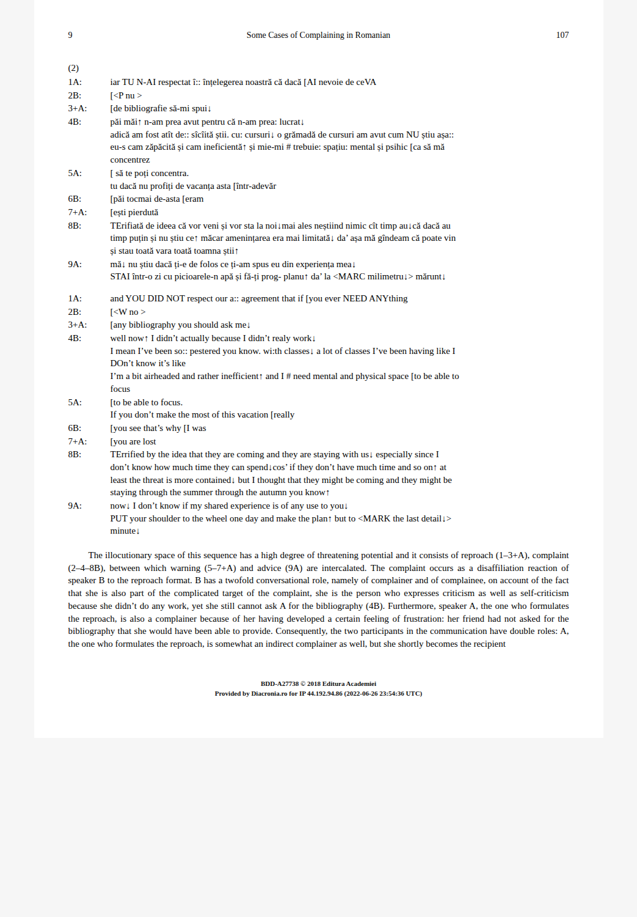9
Some Cases of Complaining in Romanian
107
(2)
| 1A: | iar TU N-AI respectat î:: înțelegerea noastră că dacă [AI nevoie de ceVA |
| 2B: | [<P nu > |
| 3+A: | [de bibliografie să-mi spui↓ |
| 4B: | păi măi↑ n-am prea avut pentru că n-am prea: lucrat↓ adică am fost atît de:: sîcîită știi. cu: cursuri↓ o grămadă de cursuri am avut cum NU știu așa:: eu-s cam zăpăcită și cam ineficientă↑ și mie-mi # trebuie: spațiu: mental și psihic [ca să mă concentrez |
| 5A: | [ să te poți concentra. tu dacă nu profiți de vacanța asta [într-adevăr |
| 6B: | [păi tocmai de-asta [eram |
| 7+A: | [ești pierdută |
| 8B: | TErifiată de ideea că vor veni și vor sta la noi↓mai ales neștiind nimic cît timp au↓că dacă au timp puțin și nu știu ce↑ măcar amenințarea era mai limitată↓ da’ așa mă gîndeam că poate vin și stau toată vara toată toamna știi↑ |
| 9A: | mă↓ nu știu dacă ți-e de folos ce ți-am spus eu din experiența mea↓ STAI într-o zi cu picioarele-n apă și fă-ți prog- planu↑ da’ la <MARC milimetru↓> mărunt↓ |
| 1A: | and YOU DID NOT respect our a:: agreement that if [you ever NEED ANYthing |
| 2B: | [<W no > |
| 3+A: | [any bibliography you should ask me↓ |
| 4B: | well now↑ I didn’t actually because I didn’t realy work↓ I mean I’ve been so:: pestered you know. wi:th classes↓ a lot of classes I’ve been having like I DOn’t know it’s like I’m a bit airheaded and rather inefficient↑ and I # need mental and physical space [to be able to focus |
| 5A: | [to be able to focus. If you don’t make the most of this vacation [really |
| 6B: | [you see that’s why [I was |
| 7+A: | [you are lost |
| 8B: | TErrified by the idea that they are coming and they are staying with us↓ especially since I don’t know how much time they can spend↓cos’ if they don’t have much time and so on↑ at least the threat is more contained↓ but I thought that they might be coming and they might be staying through the summer through the autumn you know↑ |
| 9A: | now↓ I don’t know if my shared experience is of any use to you↓ PUT your shoulder to the wheel one day and make the plan↑ but to <MARK the last detail↓> minute↓ |
The illocutionary space of this sequence has a high degree of threatening potential and it consists of reproach (1–3+A), complaint (2–4–8B), between which warning (5–7+A) and advice (9A) are intercalated. The complaint occurs as a disaffiliation reaction of speaker B to the reproach format. B has a twofold conversational role, namely of complainer and of complainee, on account of the fact that she is also part of the complicated target of the complaint, she is the person who expresses criticism as well as self-criticism because she didn’t do any work, yet she still cannot ask A for the bibliography (4B). Furthermore, speaker A, the one who formulates the reproach, is also a complainer because of her having developed a certain feeling of frustration: her friend had not asked for the bibliography that she would have been able to provide. Consequently, the two participants in the communication have double roles: A, the one who formulates the reproach, is somewhat an indirect complainer as well, but she shortly becomes the recipient
BDD-A27738 © 2018 Editura Academiei
Provided by Diacronia.ro for IP 44.192.94.86 (2022-06-26 23:54:36 UTC)